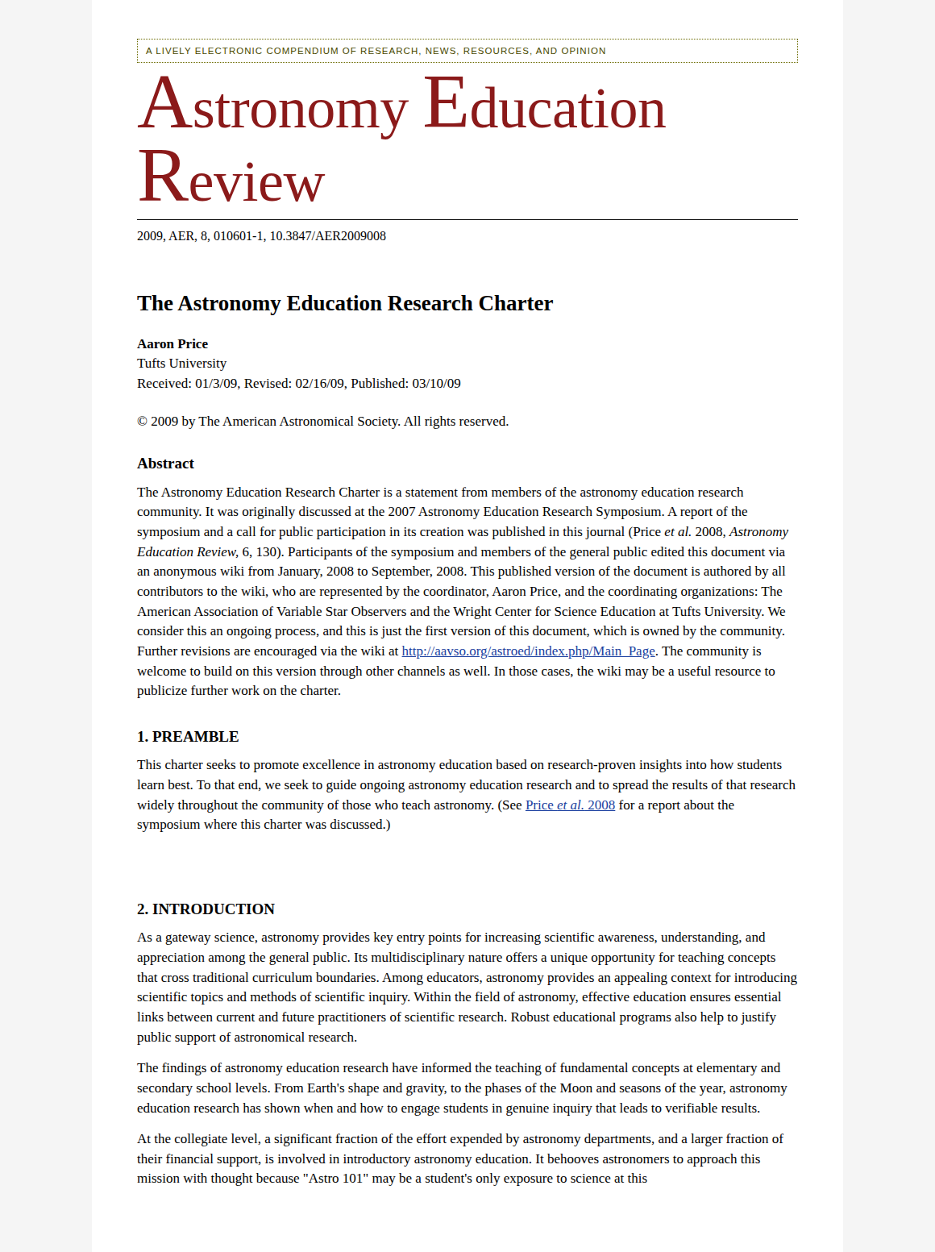A LIVELY ELECTRONIC COMPENDIUM OF RESEARCH, NEWS, RESOURCES, AND OPINION
Astronomy Education Review
2009, AER, 8, 010601-1, 10.3847/AER2009008
The Astronomy Education Research Charter
Aaron Price
Tufts University
Received: 01/3/09, Revised: 02/16/09, Published: 03/10/09
© 2009 by The American Astronomical Society. All rights reserved.
Abstract
The Astronomy Education Research Charter is a statement from members of the astronomy education research community. It was originally discussed at the 2007 Astronomy Education Research Symposium. A report of the symposium and a call for public participation in its creation was published in this journal (Price et al. 2008, Astronomy Education Review, 6, 130). Participants of the symposium and members of the general public edited this document via an anonymous wiki from January, 2008 to September, 2008. This published version of the document is authored by all contributors to the wiki, who are represented by the coordinator, Aaron Price, and the coordinating organizations: The American Association of Variable Star Observers and the Wright Center for Science Education at Tufts University. We consider this an ongoing process, and this is just the first version of this document, which is owned by the community. Further revisions are encouraged via the wiki at http://aavso.org/astroed/index.php/Main_Page. The community is welcome to build on this version through other channels as well. In those cases, the wiki may be a useful resource to publicize further work on the charter.
1. PREAMBLE
This charter seeks to promote excellence in astronomy education based on research-proven insights into how students learn best. To that end, we seek to guide ongoing astronomy education research and to spread the results of that research widely throughout the community of those who teach astronomy. (See Price et al. 2008 for a report about the symposium where this charter was discussed.)
2. INTRODUCTION
As a gateway science, astronomy provides key entry points for increasing scientific awareness, understanding, and appreciation among the general public. Its multidisciplinary nature offers a unique opportunity for teaching concepts that cross traditional curriculum boundaries. Among educators, astronomy provides an appealing context for introducing scientific topics and methods of scientific inquiry. Within the field of astronomy, effective education ensures essential links between current and future practitioners of scientific research. Robust educational programs also help to justify public support of astronomical research.
The findings of astronomy education research have informed the teaching of fundamental concepts at elementary and secondary school levels. From Earth's shape and gravity, to the phases of the Moon and seasons of the year, astronomy education research has shown when and how to engage students in genuine inquiry that leads to verifiable results.
At the collegiate level, a significant fraction of the effort expended by astronomy departments, and a larger fraction of their financial support, is involved in introductory astronomy education. It behooves astronomers to approach this mission with thought because "Astro 101" may be a student's only exposure to science at this